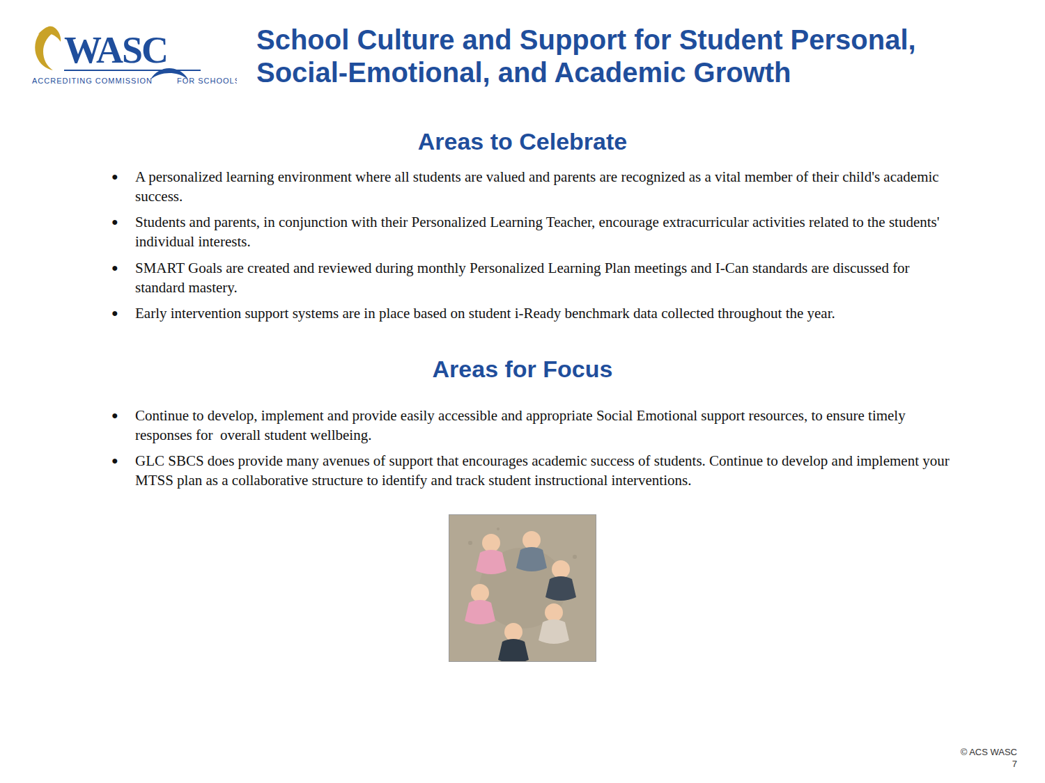WASC ACCREDITING COMMISSION FOR SCHOOLS
School Culture and Support for Student Personal, Social-Emotional, and Academic Growth
Areas to Celebrate
A personalized learning environment where all students are valued and parents are recognized as a vital member of their child's academic success.
Students and parents, in conjunction with their Personalized Learning Teacher, encourage extracurricular activities related to the students' individual interests.
SMART Goals are created and reviewed during monthly Personalized Learning Plan meetings and I-Can standards are discussed for standard mastery.
Early intervention support systems are in place based on student i-Ready benchmark data collected throughout the year.
Areas for Focus
Continue to develop, implement and provide easily accessible and appropriate Social Emotional support resources, to ensure timely responses for overall student wellbeing.
GLC SBCS does provide many avenues of support that encourages academic success of students. Continue to develop and implement your MTSS plan as a collaborative structure to identify and track student instructional interventions.
© ACS WASC
7